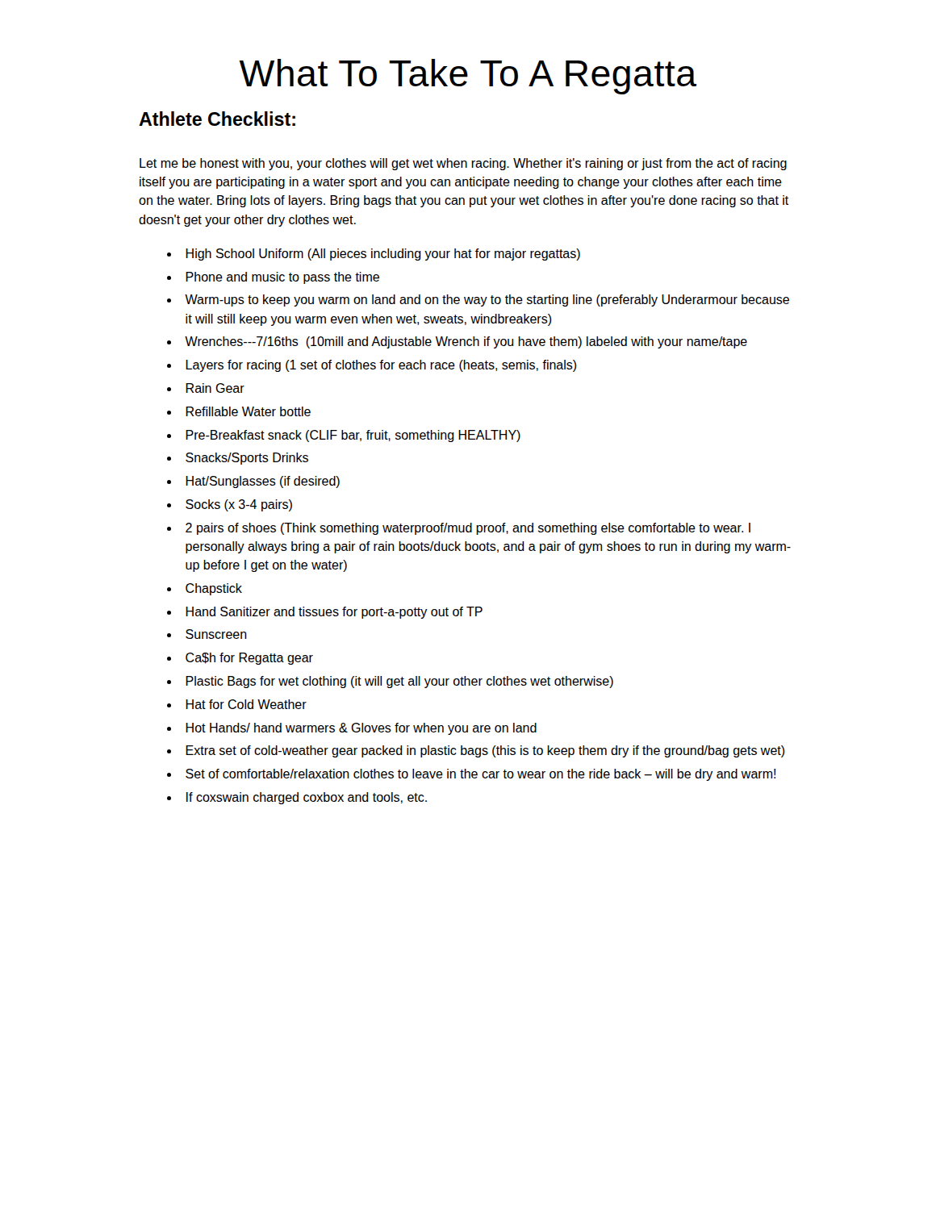What To Take To A Regatta
Athlete Checklist:
Let me be honest with you, your clothes will get wet when racing. Whether it's raining or just from the act of racing itself you are participating in a water sport and you can anticipate needing to change your clothes after each time on the water. Bring lots of layers. Bring bags that you can put your wet clothes in after you're done racing so that it doesn't get your other dry clothes wet.
High School Uniform (All pieces including your hat for major regattas)
Phone and music to pass the time
Warm-ups to keep you warm on land and on the way to the starting line (preferably Underarmour because it will still keep you warm even when wet, sweats, windbreakers)
Wrenches---7/16ths (10mill and Adjustable Wrench if you have them) labeled with your name/tape
Layers for racing (1 set of clothes for each race (heats, semis, finals)
Rain Gear
Refillable Water bottle
Pre-Breakfast snack (CLIF bar, fruit, something HEALTHY)
Snacks/Sports Drinks
Hat/Sunglasses (if desired)
Socks (x 3-4 pairs)
2 pairs of shoes (Think something waterproof/mud proof, and something else comfortable to wear. I personally always bring a pair of rain boots/duck boots, and a pair of gym shoes to run in during my warm-up before I get on the water)
Chapstick
Hand Sanitizer and tissues for port-a-potty out of TP
Sunscreen
Ca$h for Regatta gear
Plastic Bags for wet clothing (it will get all your other clothes wet otherwise)
Hat for Cold Weather
Hot Hands/ hand warmers & Gloves for when you are on land
Extra set of cold-weather gear packed in plastic bags (this is to keep them dry if the ground/bag gets wet)
Set of comfortable/relaxation clothes to leave in the car to wear on the ride back – will be dry and warm!
If coxswain charged coxbox and tools, etc.